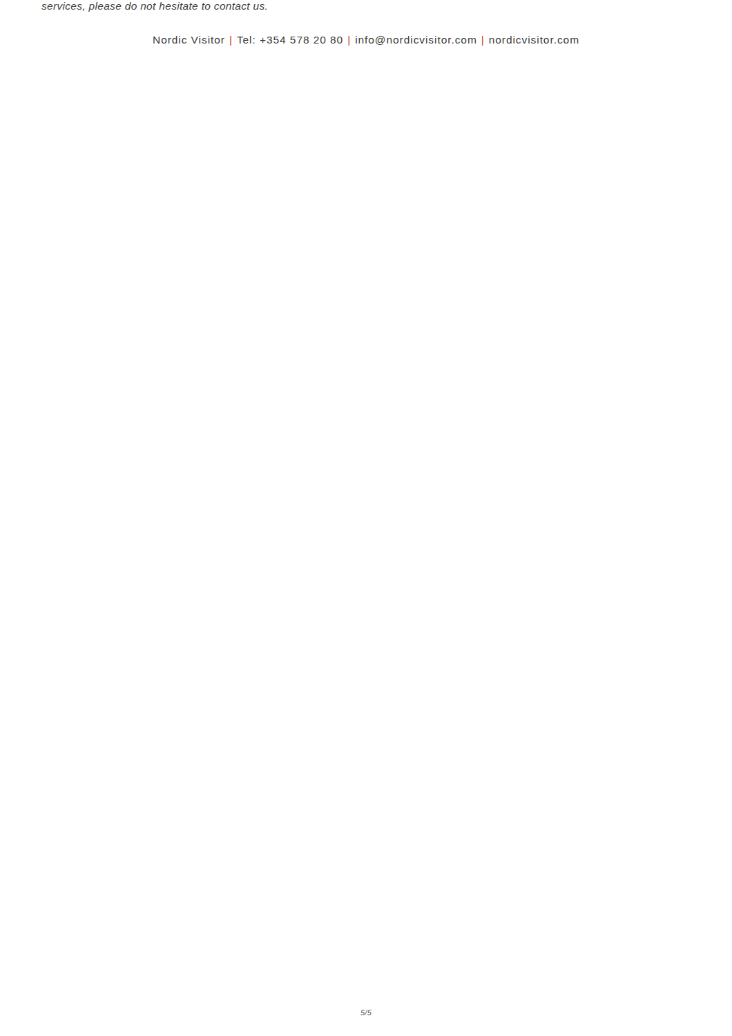services, please do not hesitate to contact us.
Nordic Visitor|Tel: +354 578 20 80|info@nordicvisitor.com|nordicvisitor.com
5/5